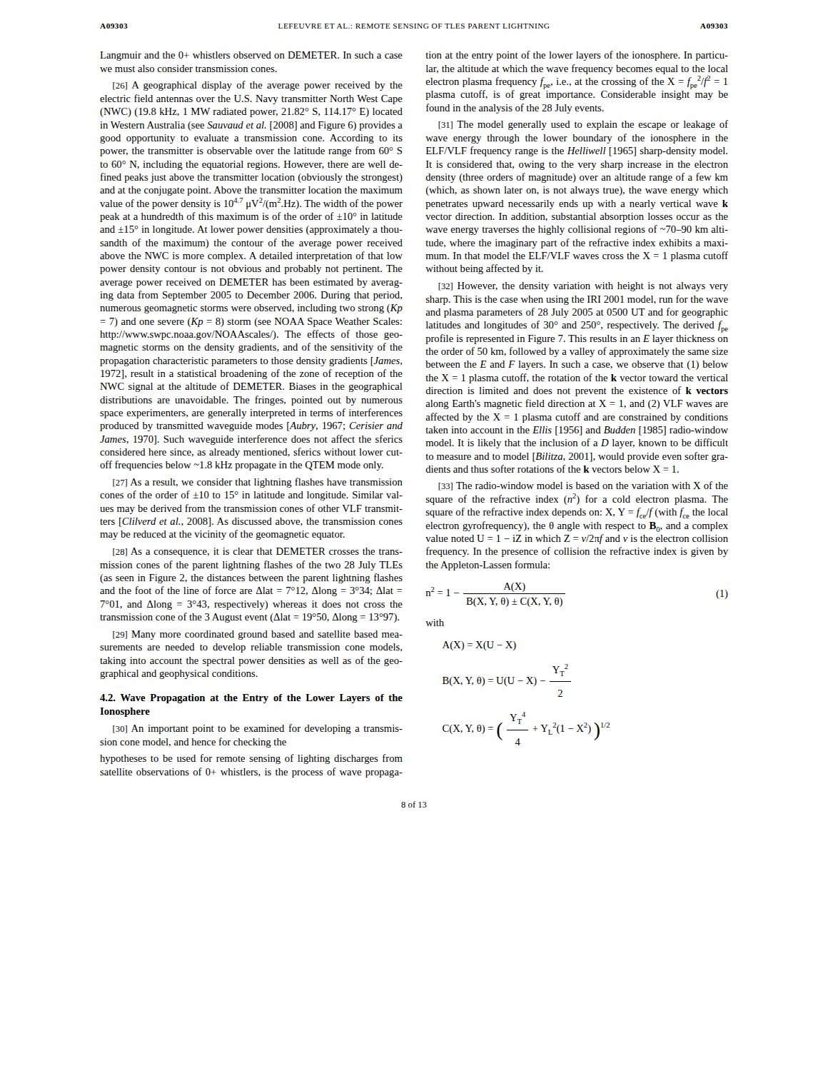A09303 LEFEUVRE ET AL.: REMOTE SENSING OF TLES PARENT LIGHTNING A09303
Langmuir and the 0+ whistlers observed on DEMETER. In such a case we must also consider transmission cones.
[26] A geographical display of the average power received by the electric field antennas over the U.S. Navy transmitter North West Cape (NWC) (19.8 kHz, 1 MW radiated power, 21.82° S, 114.17° E) located in Western Australia (see Sauvaud et al. [2008] and Figure 6) provides a good opportunity to evaluate a transmission cone. According to its power, the transmitter is observable over the latitude range from 60° S to 60° N, including the equatorial regions. However, there are well defined peaks just above the transmitter location (obviously the strongest) and at the conjugate point. Above the transmitter location the maximum value of the power density is 104.7 μV2/(m2.Hz). The width of the power peak at a hundredth of this maximum is of the order of ±10° in latitude and ±15° in longitude. At lower power densities (approximately a thousandth of the maximum) the contour of the average power received above the NWC is more complex. A detailed interpretation of that low power density contour is not obvious and probably not pertinent. The average power received on DEMETER has been estimated by averaging data from September 2005 to December 2006. During that period, numerous geomagnetic storms were observed, including two strong (Kp = 7) and one severe (Kp = 8) storm (see NOAA Space Weather Scales: http://www.swpc.noaa.gov/NOAAscales/). The effects of those geomagnetic storms on the density gradients, and of the sensitivity of the propagation characteristic parameters to those density gradients [James, 1972], result in a statistical broadening of the zone of reception of the NWC signal at the altitude of DEMETER. Biases in the geographical distributions are unavoidable. The fringes, pointed out by numerous space experimenters, are generally interpreted in terms of interferences produced by transmitted waveguide modes [Aubry, 1967; Cerisier and James, 1970]. Such waveguide interference does not affect the sferics considered here since, as already mentioned, sferics without lower cutoff frequencies below ~1.8 kHz propagate in the QTEM mode only.
[27] As a result, we consider that lightning flashes have transmission cones of the order of ±10 to 15° in latitude and longitude. Similar values may be derived from the transmission cones of other VLF transmitters [Clilverd et al., 2008]. As discussed above, the transmission cones may be reduced at the vicinity of the geomagnetic equator.
[28] As a consequence, it is clear that DEMETER crosses the transmission cones of the parent lightning flashes of the two 28 July TLEs (as seen in Figure 2, the distances between the parent lightning flashes and the foot of the line of force are Δlat = 7°12, Δlong = 3°34; Δlat = 7°01, and Δlong = 3°43, respectively) whereas it does not cross the transmission cone of the 3 August event (Δlat = 19°50, Δlong = 13°97).
[29] Many more coordinated ground based and satellite based measurements are needed to develop reliable transmission cone models, taking into account the spectral power densities as well as of the geographical and geophysical conditions.
4.2. Wave Propagation at the Entry of the Lower Layers of the Ionosphere
[30] An important point to be examined for developing a transmission cone model, and hence for checking the
hypotheses to be used for remote sensing of lighting discharges from satellite observations of 0+ whistlers, is the process of wave propagation at the entry point of the lower layers of the ionosphere. In particular, the altitude at which the wave frequency becomes equal to the local electron plasma frequency fpe, i.e., at the crossing of the X = fpe2/f2 = 1 plasma cutoff, is of great importance. Considerable insight may be found in the analysis of the 28 July events.
[31] The model generally used to explain the escape or leakage of wave energy through the lower boundary of the ionosphere in the ELF/VLF frequency range is the Helliwell [1965] sharp-density model. It is considered that, owing to the very sharp increase in the electron density (three orders of magnitude) over an altitude range of a few km (which, as shown later on, is not always true), the wave energy which penetrates upward necessarily ends up with a nearly vertical wave k vector direction. In addition, substantial absorption losses occur as the wave energy traverses the highly collisional regions of ~70–90 km altitude, where the imaginary part of the refractive index exhibits a maximum. In that model the ELF/VLF waves cross the X = 1 plasma cutoff without being affected by it.
[32] However, the density variation with height is not always very sharp. This is the case when using the IRI 2001 model, run for the wave and plasma parameters of 28 July 2005 at 0500 UT and for geographic latitudes and longitudes of 30° and 250°, respectively. The derived fpe profile is represented in Figure 7. This results in an E layer thickness on the order of 50 km, followed by a valley of approximately the same size between the E and F layers. In such a case, we observe that (1) below the X = 1 plasma cutoff, the rotation of the k vector toward the vertical direction is limited and does not prevent the existence of k vectors along Earth's magnetic field direction at X = 1, and (2) VLF waves are affected by the X = 1 plasma cutoff and are constrained by conditions taken into account in the Ellis [1956] and Budden [1985] radio-window model. It is likely that the inclusion of a D layer, known to be difficult to measure and to model [Bilitza, 2001], would provide even softer gradients and thus softer rotations of the k vectors below X = 1.
[33] The radio-window model is based on the variation with X of the square of the refractive index (n2) for a cold electron plasma. The square of the refractive index depends on: X, Y = fce/f (with fce the local electron gyrofrequency), the θ angle with respect to B0, and a complex value noted U = 1 − iZ in which Z = v/2πf and v is the electron collision frequency. In the presence of collision the refractive index is given by the Appleton-Lassen formula:
n2 = 1 − A(X) B(X, Y, θ) ± C(X, Y, θ) (1)
with
A(X) = X(U − X)
B(X, Y, θ) = U(U − X) − YT2 2
C(X, Y, θ) = ( YT4 4 + YL2(1 − X2) ) 1/2
8 of 13